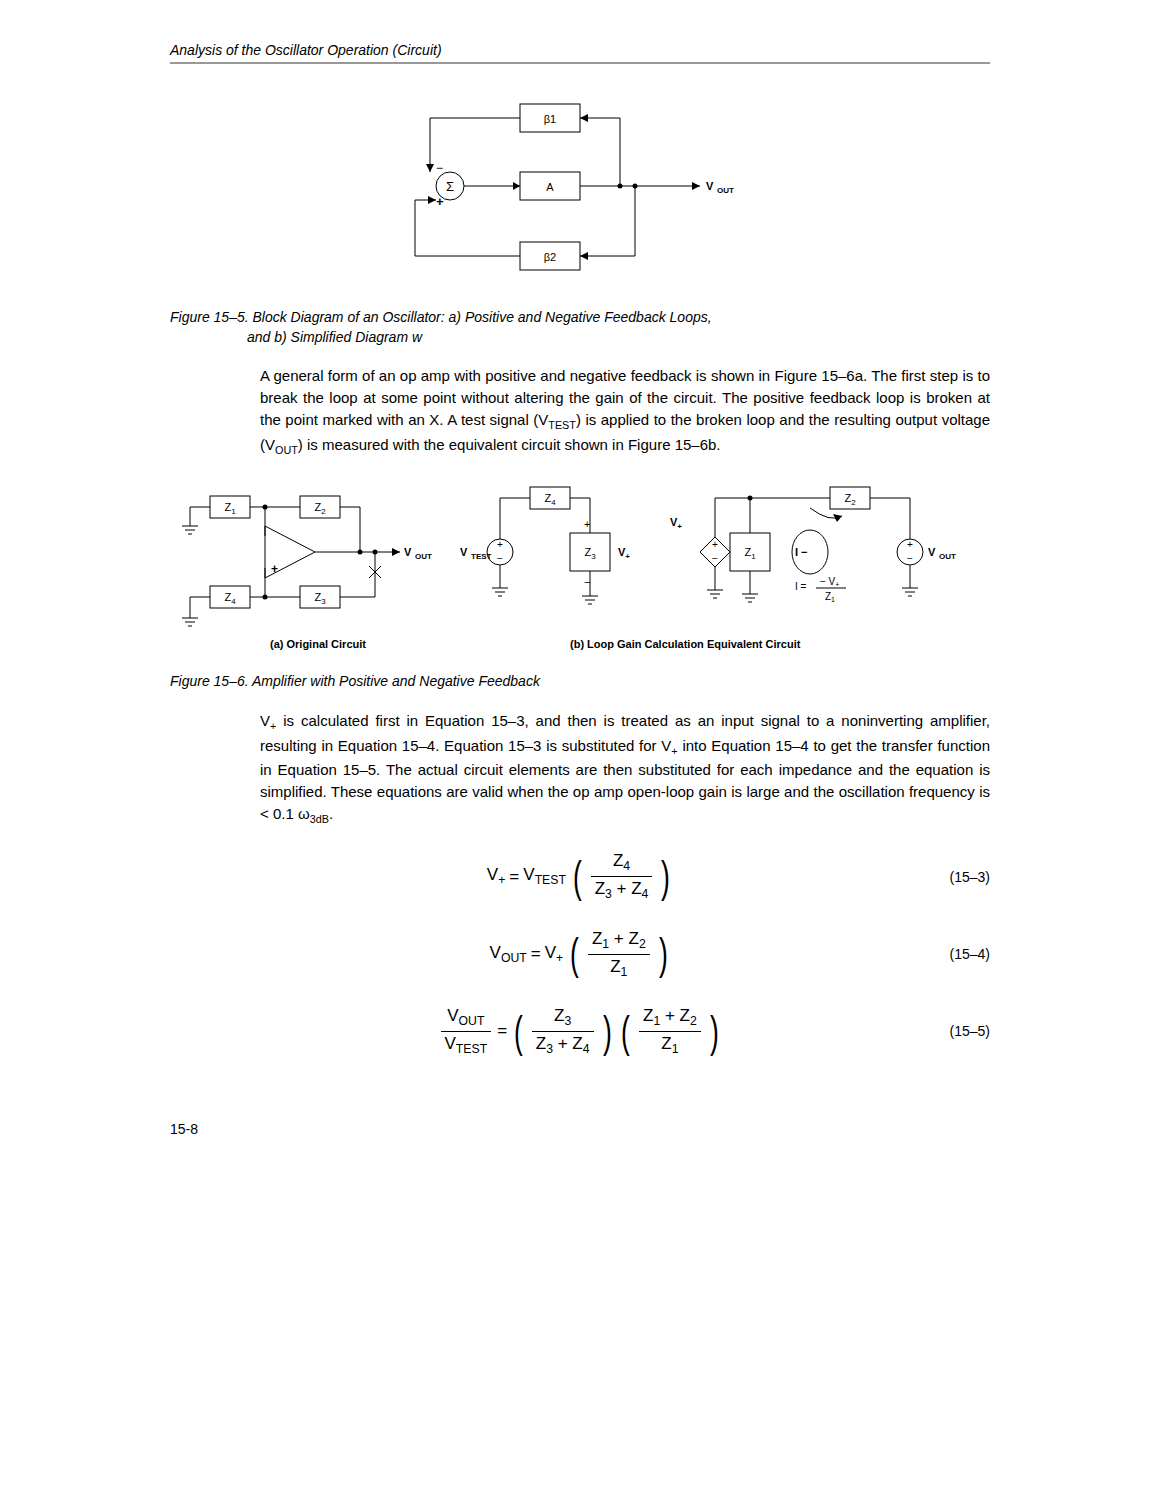Analysis of the Oscillator Operation (Circuit)
β1 A β2 Σ − + V OUT
Figure 15–5. Block Diagram of an Oscillator: a) Positive and Negative Feedback Loops, and b) Simplified Diagram w
A general form of an op amp with positive and negative feedback is shown in Figure 15–6a. The first step is to break the loop at some point without altering the gain of the circuit. The positive feedback loop is broken at the point marked with an X. A test signal (VTEST) is applied to the broken loop and the resulting output voltage (VOUT) is measured with the equivalent circuit shown in Figure 15–6b.
Z1 Z2 Z4 Z3 + V OUT (a) Original Circuit V TEST + − Z4 Z3 + − V+ V+ + − Z1 Z2 I − I = − V+ Z1 + − V OUT (b) Loop Gain Calculation Equivalent Circuit
Figure 15–6. Amplifier with Positive and Negative Feedback
V+ is calculated first in Equation 15–3, and then is treated as an input signal to a noninverting amplifier, resulting in Equation 15–4. Equation 15–3 is substituted for V+ into Equation 15–4 to get the transfer function in Equation 15–5. The actual circuit elements are then substituted for each impedance and the equation is simplified. These equations are valid when the op amp open-loop gain is large and the oscillation frequency is < 0.1 ω3dB.
V+ = VTEST ( Z4 Z3 + Z4 )
(15–3)
VOUT = V+ ( Z1 + Z2 Z1 )
(15–4)
VOUT VTEST = ( Z3 Z3 + Z4 ) ( Z1 + Z2 Z1 )
(15–5)
15-8